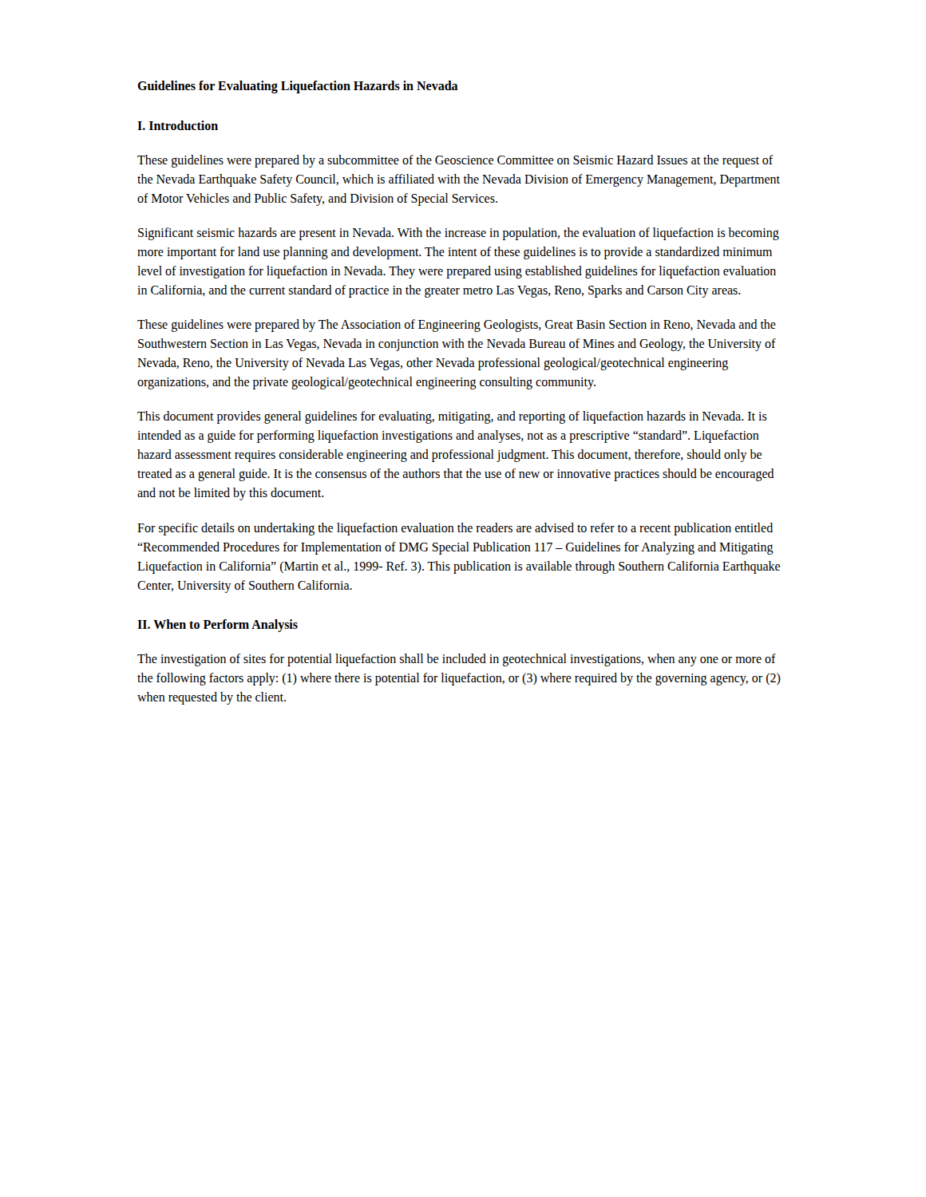Guidelines for Evaluating Liquefaction Hazards in Nevada
I. Introduction
These guidelines were prepared by a subcommittee of the Geoscience Committee on Seismic Hazard Issues at the request of the Nevada Earthquake Safety Council, which is affiliated with the Nevada Division of Emergency Management, Department of Motor Vehicles and Public Safety, and Division of Special Services.
Significant seismic hazards are present in Nevada. With the increase in population, the evaluation of liquefaction is becoming more important for land use planning and development. The intent of these guidelines is to provide a standardized minimum level of investigation for liquefaction in Nevada. They were prepared using established guidelines for liquefaction evaluation in California, and the current standard of practice in the greater metro Las Vegas, Reno, Sparks and Carson City areas.
These guidelines were prepared by The Association of Engineering Geologists, Great Basin Section in Reno, Nevada and the Southwestern Section in Las Vegas, Nevada in conjunction with the Nevada Bureau of Mines and Geology, the University of Nevada, Reno, the University of Nevada Las Vegas, other Nevada professional geological/geotechnical engineering organizations, and the private geological/geotechnical engineering consulting community.
This document provides general guidelines for evaluating, mitigating, and reporting of liquefaction hazards in Nevada. It is intended as a guide for performing liquefaction investigations and analyses, not as a prescriptive “standard”. Liquefaction hazard assessment requires considerable engineering and professional judgment. This document, therefore, should only be treated as a general guide. It is the consensus of the authors that the use of new or innovative practices should be encouraged and not be limited by this document.
For specific details on undertaking the liquefaction evaluation the readers are advised to refer to a recent publication entitled “Recommended Procedures for Implementation of DMG Special Publication 117 – Guidelines for Analyzing and Mitigating Liquefaction in California” (Martin et al., 1999- Ref. 3). This publication is available through Southern California Earthquake Center, University of Southern California.
II. When to Perform Analysis
The investigation of sites for potential liquefaction shall be included in geotechnical investigations, when any one or more of the following factors apply: (1) where there is potential for liquefaction, or (3) where required by the governing agency, or (2) when requested by the client.